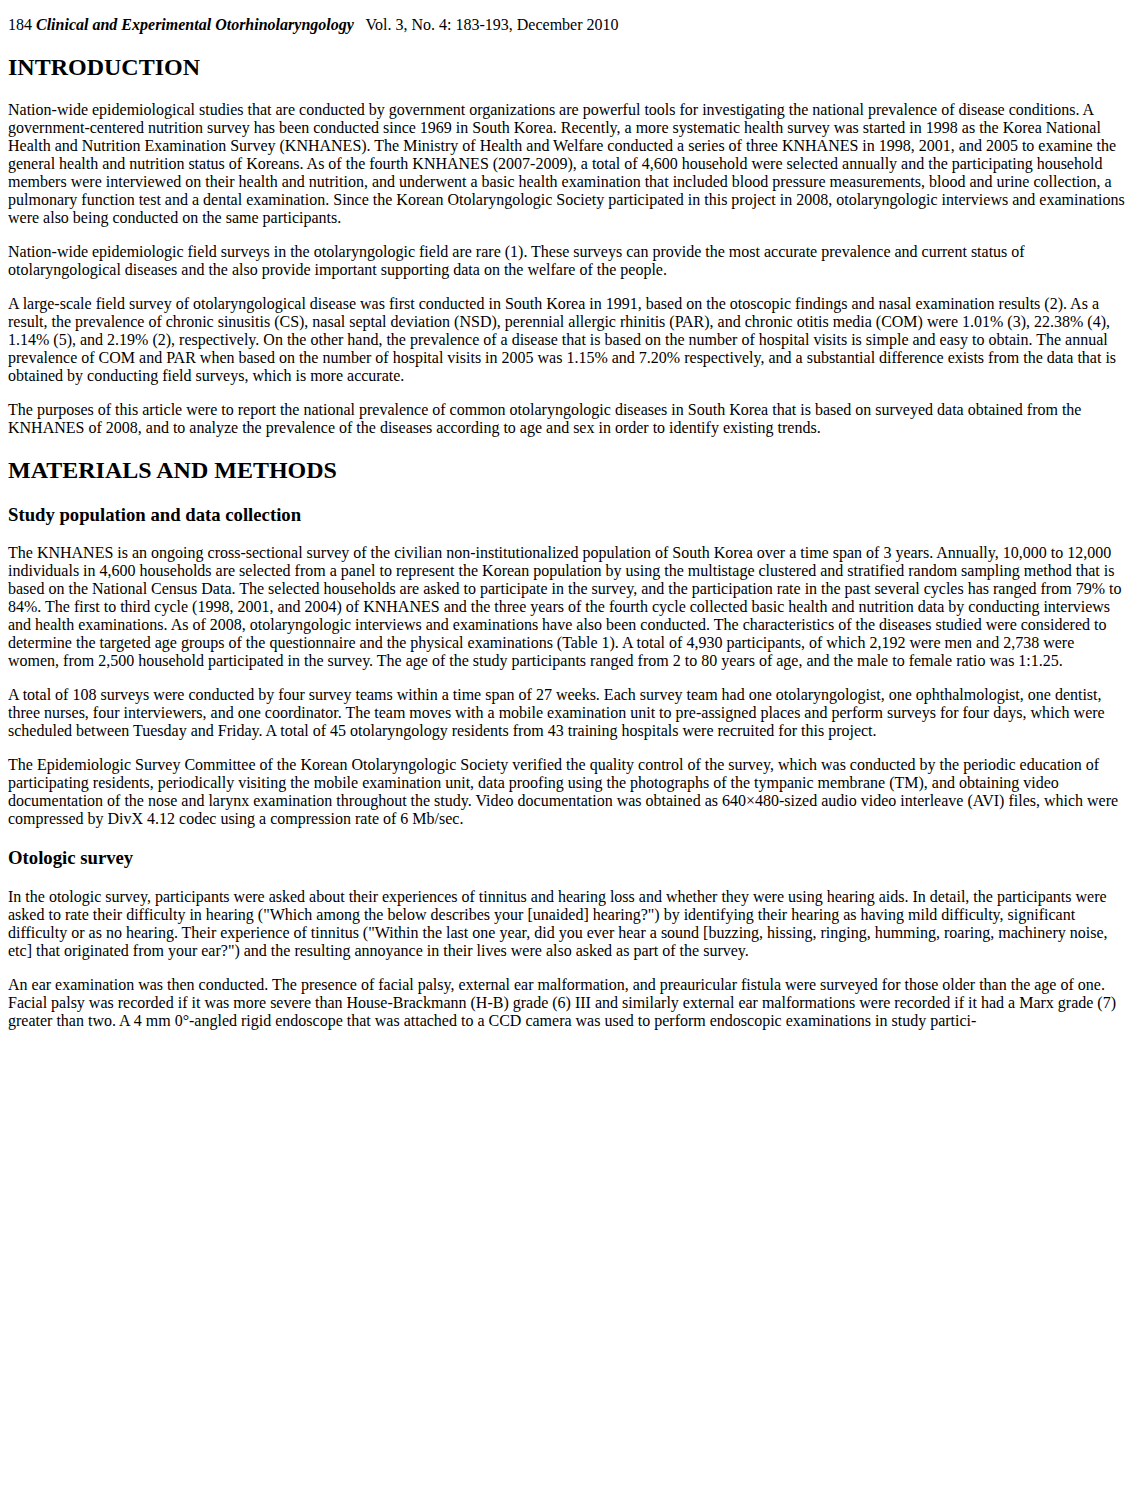184 Clinical and Experimental Otorhinolaryngology Vol. 3, No. 4: 183-193, December 2010
INTRODUCTION
Nation-wide epidemiological studies that are conducted by government organizations are powerful tools for investigating the national prevalence of disease conditions. A government-centered nutrition survey has been conducted since 1969 in South Korea. Recently, a more systematic health survey was started in 1998 as the Korea National Health and Nutrition Examination Survey (KNHANES). The Ministry of Health and Welfare conducted a series of three KNHANES in 1998, 2001, and 2005 to examine the general health and nutrition status of Koreans. As of the fourth KNHANES (2007-2009), a total of 4,600 household were selected annually and the participating household members were interviewed on their health and nutrition, and underwent a basic health examination that included blood pressure measurements, blood and urine collection, a pulmonary function test and a dental examination. Since the Korean Otolaryngologic Society participated in this project in 2008, otolaryngologic interviews and examinations were also being conducted on the same participants.
Nation-wide epidemiologic field surveys in the otolaryngologic field are rare (1). These surveys can provide the most accurate prevalence and current status of otolaryngological diseases and the also provide important supporting data on the welfare of the people.
A large-scale field survey of otolaryngological disease was first conducted in South Korea in 1991, based on the otoscopic findings and nasal examination results (2). As a result, the prevalence of chronic sinusitis (CS), nasal septal deviation (NSD), perennial allergic rhinitis (PAR), and chronic otitis media (COM) were 1.01% (3), 22.38% (4), 1.14% (5), and 2.19% (2), respectively. On the other hand, the prevalence of a disease that is based on the number of hospital visits is simple and easy to obtain. The annual prevalence of COM and PAR when based on the number of hospital visits in 2005 was 1.15% and 7.20% respectively, and a substantial difference exists from the data that is obtained by conducting field surveys, which is more accurate.
The purposes of this article were to report the national prevalence of common otolaryngologic diseases in South Korea that is based on surveyed data obtained from the KNHANES of 2008, and to analyze the prevalence of the diseases according to age and sex in order to identify existing trends.
MATERIALS AND METHODS
Study population and data collection
The KNHANES is an ongoing cross-sectional survey of the civilian non-institutionalized population of South Korea over a time span of 3 years. Annually, 10,000 to 12,000 individuals in 4,600 households are selected from a panel to represent the Korean population by using the multistage clustered and stratified random sampling method that is based on the National Census Data. The selected households are asked to participate in the survey, and the participation rate in the past several cycles has ranged from 79% to 84%. The first to third cycle (1998, 2001, and 2004) of KNHANES and the three years of the fourth cycle collected basic health and nutrition data by conducting interviews and health examinations. As of 2008, otolaryngologic interviews and examinations have also been conducted. The characteristics of the diseases studied were considered to determine the targeted age groups of the questionnaire and the physical examinations (Table 1). A total of 4,930 participants, of which 2,192 were men and 2,738 were women, from 2,500 household participated in the survey. The age of the study participants ranged from 2 to 80 years of age, and the male to female ratio was 1:1.25.
A total of 108 surveys were conducted by four survey teams within a time span of 27 weeks. Each survey team had one otolaryngologist, one ophthalmologist, one dentist, three nurses, four interviewers, and one coordinator. The team moves with a mobile examination unit to pre-assigned places and perform surveys for four days, which were scheduled between Tuesday and Friday. A total of 45 otolaryngology residents from 43 training hospitals were recruited for this project.
The Epidemiologic Survey Committee of the Korean Otolaryngologic Society verified the quality control of the survey, which was conducted by the periodic education of participating residents, periodically visiting the mobile examination unit, data proofing using the photographs of the tympanic membrane (TM), and obtaining video documentation of the nose and larynx examination throughout the study. Video documentation was obtained as 640×480-sized audio video interleave (AVI) files, which were compressed by DivX 4.12 codec using a compression rate of 6 Mb/sec.
Otologic survey
In the otologic survey, participants were asked about their experiences of tinnitus and hearing loss and whether they were using hearing aids. In detail, the participants were asked to rate their difficulty in hearing ("Which among the below describes your [unaided] hearing?") by identifying their hearing as having mild difficulty, significant difficulty or as no hearing. Their experience of tinnitus ("Within the last one year, did you ever hear a sound [buzzing, hissing, ringing, humming, roaring, machinery noise, etc] that originated from your ear?") and the resulting annoyance in their lives were also asked as part of the survey.
An ear examination was then conducted. The presence of facial palsy, external ear malformation, and preauricular fistula were surveyed for those older than the age of one. Facial palsy was recorded if it was more severe than House-Brackmann (H-B) grade (6) III and similarly external ear malformations were recorded if it had a Marx grade (7) greater than two. A 4 mm 0°-angled rigid endoscope that was attached to a CCD camera was used to perform endoscopic examinations in study partici-